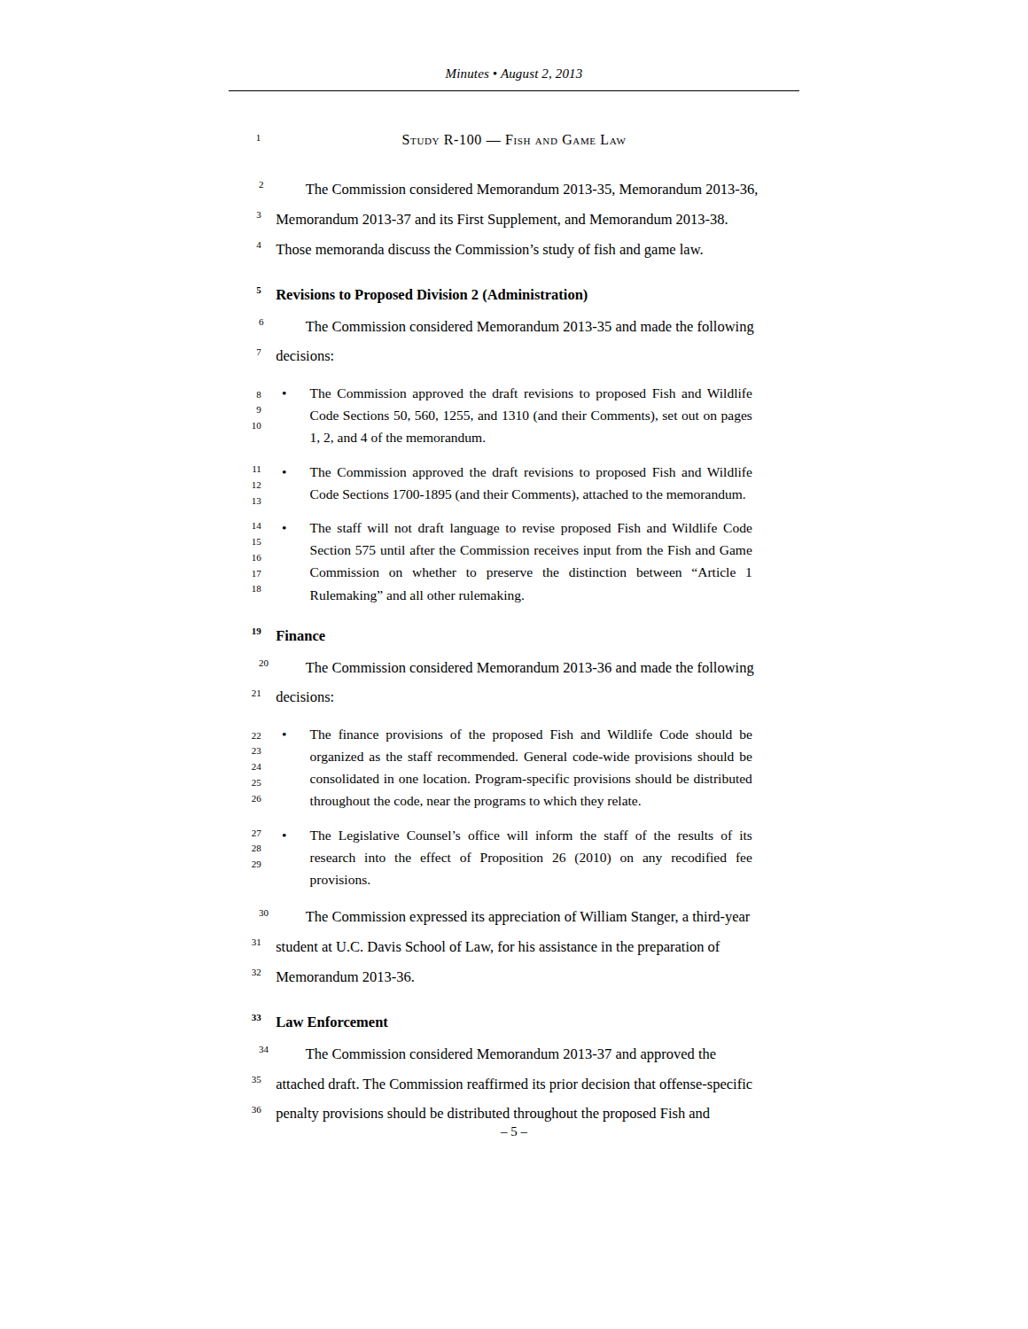Minutes • August 2, 2013
Study R-100 — Fish and Game Law
The Commission considered Memorandum 2013-35, Memorandum 2013-36,
Memorandum 2013-37 and its First Supplement, and Memorandum 2013-38.
Those memoranda discuss the Commission’s study of fish and game law.
Revisions to Proposed Division 2 (Administration)
The Commission considered Memorandum 2013-35 and made the following
decisions:
8910
•The Commission approved the draft revisions to proposed Fish and Wildlife Code Sections 50, 560, 1255, and 1310 (and their Comments), set out on pages 1, 2, and 4 of the memorandum.
111213
•The Commission approved the draft revisions to proposed Fish and Wildlife Code Sections 1700-1895 (and their Comments), attached to the memorandum.
1415161718
•The staff will not draft language to revise proposed Fish and Wildlife Code Section 575 until after the Commission receives input from the Fish and Game Commission on whether to preserve the distinction between “Article 1 Rulemaking” and all other rulemaking.
Finance
The Commission considered Memorandum 2013-36 and made the following
decisions:
2223242526
•The finance provisions of the proposed Fish and Wildlife Code should be organized as the staff recommended. General code-wide provisions should be consolidated in one location. Program-specific provisions should be distributed throughout the code, near the programs to which they relate.
272829
•The Legislative Counsel’s office will inform the staff of the results of its research into the effect of Proposition 26 (2010) on any recodified fee provisions.
The Commission expressed its appreciation of William Stanger, a third-year
student at U.C. Davis School of Law, for his assistance in the preparation of
Memorandum 2013-36.
Law Enforcement
The Commission considered Memorandum 2013-37 and approved the
attached draft. The Commission reaffirmed its prior decision that offense-specific
penalty provisions should be distributed throughout the proposed Fish and
– 5 –